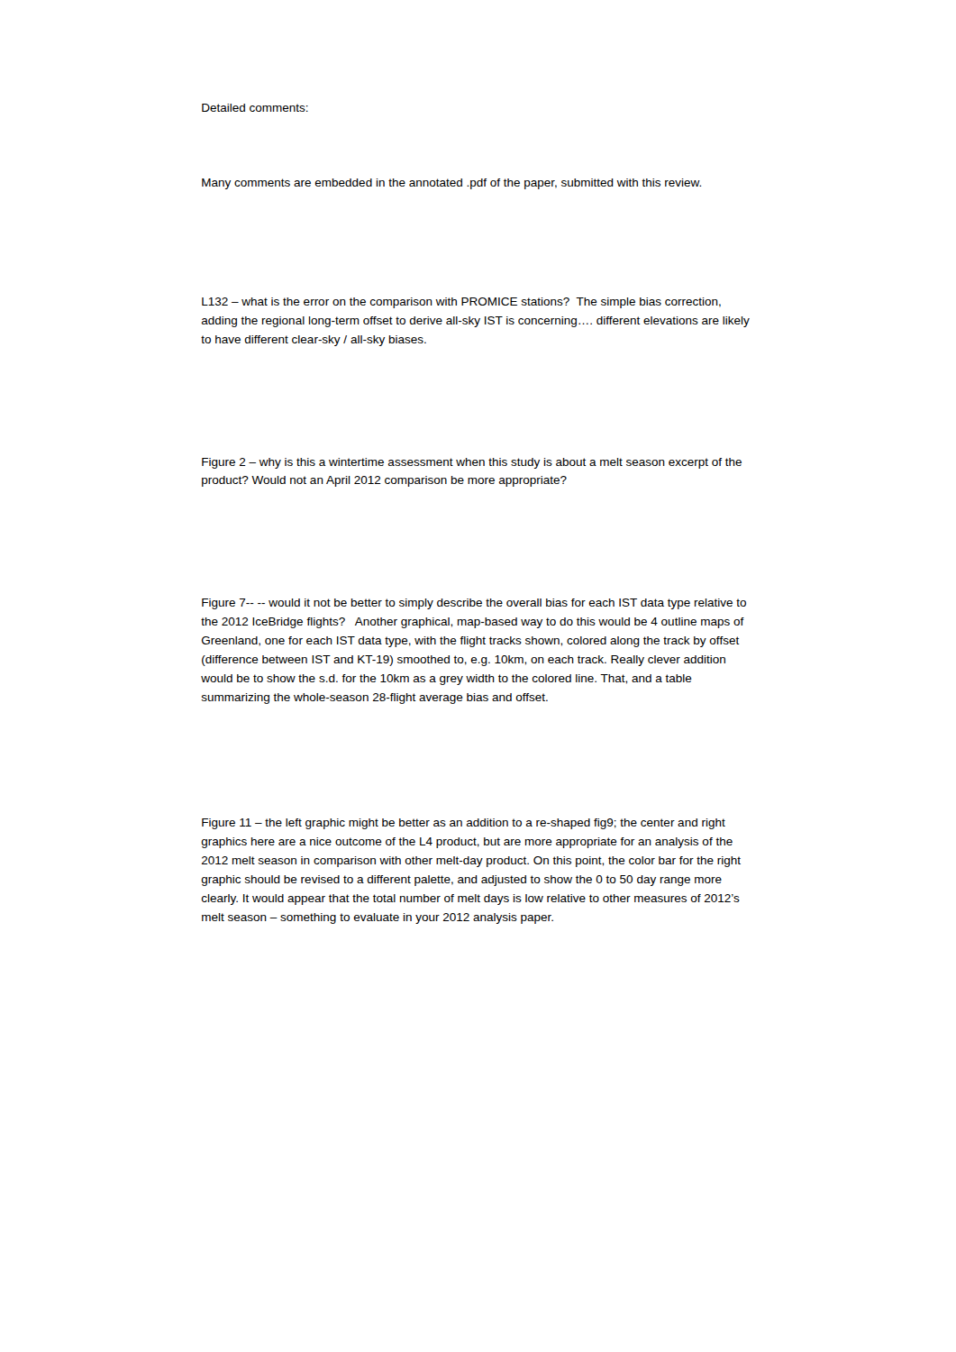Detailed comments:
Many comments are embedded in the annotated .pdf of the paper, submitted with this review.
L132 – what is the error on the comparison with PROMICE stations? The simple bias correction, adding the regional long-term offset to derive all-sky IST is concerning…. different elevations are likely to have different clear-sky / all-sky biases.
Figure 2 – why is this a wintertime assessment when this study is about a melt season excerpt of the product? Would not an April 2012 comparison be more appropriate?
Figure 7-- -- would it not be better to simply describe the overall bias for each IST data type relative to the 2012 IceBridge flights? Another graphical, map-based way to do this would be 4 outline maps of Greenland, one for each IST data type, with the flight tracks shown, colored along the track by offset (difference between IST and KT-19) smoothed to, e.g. 10km, on each track. Really clever addition would be to show the s.d. for the 10km as a grey width to the colored line. That, and a table summarizing the whole-season 28-flight average bias and offset.
Figure 11 – the left graphic might be better as an addition to a re-shaped fig9; the center and right graphics here are a nice outcome of the L4 product, but are more appropriate for an analysis of the 2012 melt season in comparison with other melt-day product. On this point, the color bar for the right graphic should be revised to a different palette, and adjusted to show the 0 to 50 day range more clearly. It would appear that the total number of melt days is low relative to other measures of 2012’s melt season – something to evaluate in your 2012 analysis paper.